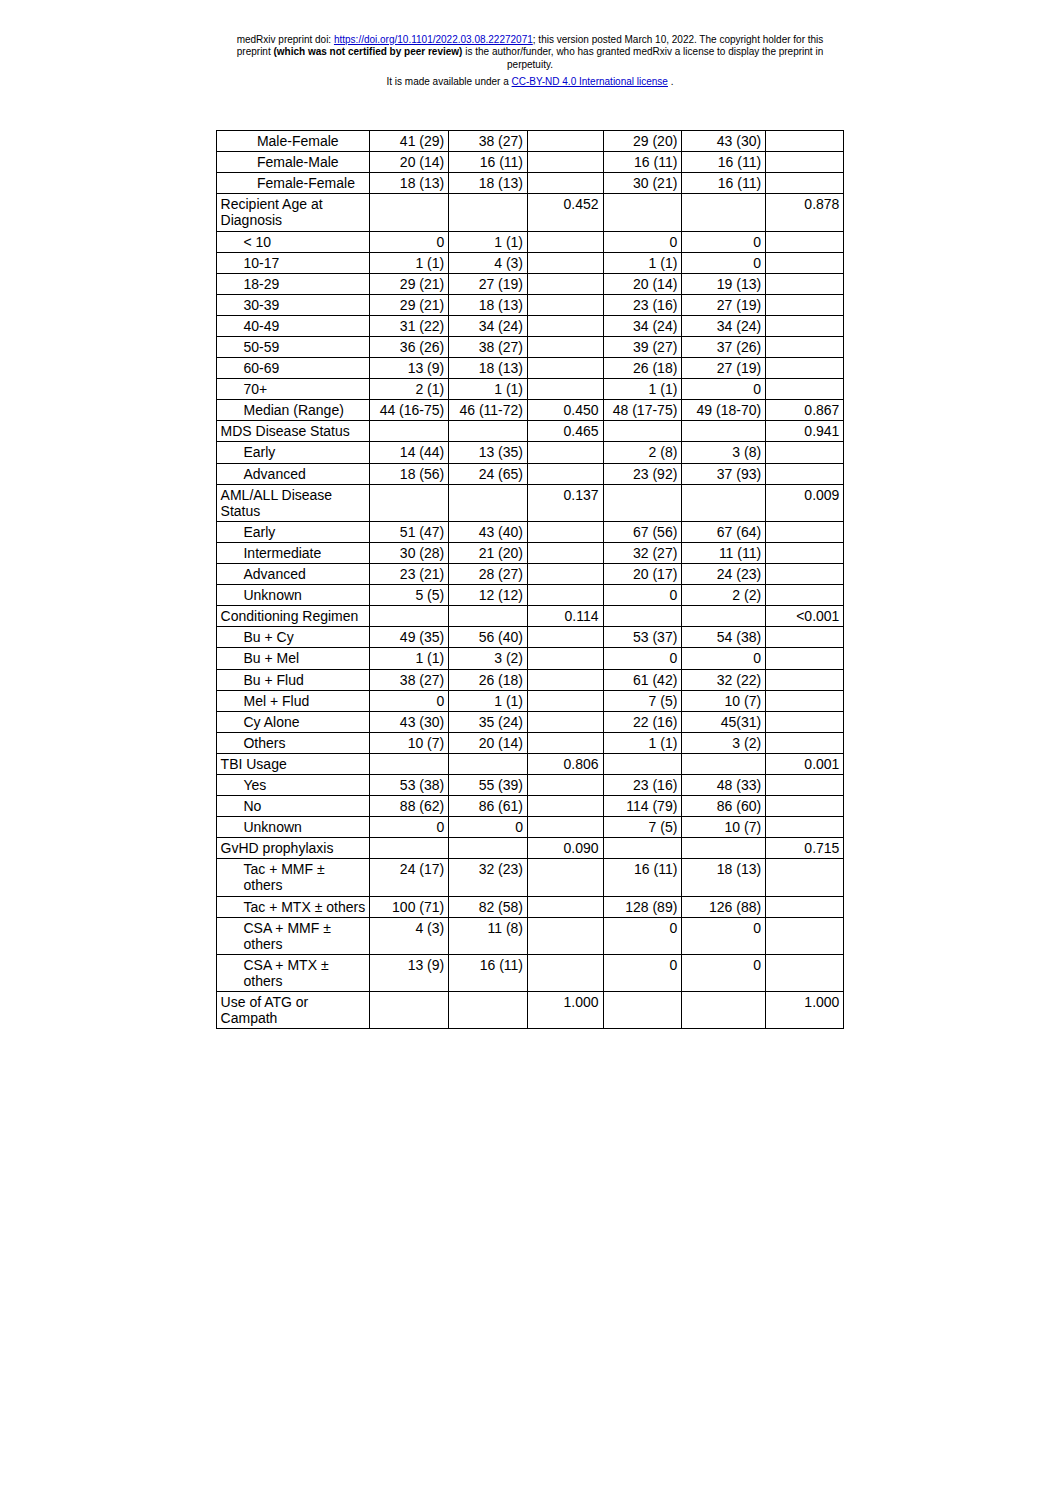medRxiv preprint doi: https://doi.org/10.1101/2022.03.08.22272071; this version posted March 10, 2022. The copyright holder for this
preprint (which was not certified by peer review) is the author/funder, who has granted medRxiv a license to display the preprint in
perpetuity.
It is made available under a CC-BY-ND 4.0 International license .
| Male-Female | 41 (29) | 38 (27) | | 29 (20) | 43 (30) | |
| Female-Male | 20 (14) | 16 (11) | | 16 (11) | 16 (11) | |
| Female-Female | 18 (13) | 18 (13) | | 30 (21) | 16 (11) | |
| Recipient Age at Diagnosis | | | 0.452 | | | 0.878 |
| < 10 | 0 | 1 (1) | | 0 | 0 | |
| 10-17 | 1 (1) | 4 (3) | | 1 (1) | 0 | |
| 18-29 | 29 (21) | 27 (19) | | 20 (14) | 19 (13) | |
| 30-39 | 29 (21) | 18 (13) | | 23 (16) | 27 (19) | |
| 40-49 | 31 (22) | 34 (24) | | 34 (24) | 34 (24) | |
| 50-59 | 36 (26) | 38 (27) | | 39 (27) | 37 (26) | |
| 60-69 | 13 (9) | 18 (13) | | 26 (18) | 27 (19) | |
| 70+ | 2 (1) | 1 (1) | | 1 (1) | 0 | |
| Median (Range) | 44 (16-75) | 46 (11-72) | 0.450 | 48 (17-75) | 49 (18-70) | 0.867 |
| MDS Disease Status | | | 0.465 | | | 0.941 |
| Early | 14 (44) | 13 (35) | | 2 (8) | 3 (8) | |
| Advanced | 18 (56) | 24 (65) | | 23 (92) | 37 (93) | |
| AML/ALL Disease Status | | | 0.137 | | | 0.009 |
| Early | 51 (47) | 43 (40) | | 67 (56) | 67 (64) | |
| Intermediate | 30 (28) | 21 (20) | | 32 (27) | 11 (11) | |
| Advanced | 23 (21) | 28 (27) | | 20 (17) | 24 (23) | |
| Unknown | 5 (5) | 12 (12) | | 0 | 2 (2) | |
| Conditioning Regimen | | | 0.114 | | | <0.001 |
| Bu + Cy | 49 (35) | 56 (40) | | 53 (37) | 54 (38) | |
| Bu + Mel | 1 (1) | 3 (2) | | 0 | 0 | |
| Bu + Flud | 38 (27) | 26 (18) | | 61 (42) | 32 (22) | |
| Mel + Flud | 0 | 1 (1) | | 7 (5) | 10 (7) | |
| Cy Alone | 43 (30) | 35 (24) | | 22 (16) | 45(31) | |
| Others | 10 (7) | 20 (14) | | 1 (1) | 3 (2) | |
| TBI Usage | | | 0.806 | | | 0.001 |
| Yes | 53 (38) | 55 (39) | | 23 (16) | 48 (33) | |
| No | 88 (62) | 86 (61) | | 114 (79) | 86 (60) | |
| Unknown | 0 | 0 | | 7 (5) | 10 (7) | |
| GvHD prophylaxis | | | 0.090 | | | 0.715 |
| Tac + MMF ± others | 24 (17) | 32 (23) | | 16 (11) | 18 (13) | |
| Tac + MTX ± others | 100 (71) | 82 (58) | | 128 (89) | 126 (88) | |
| CSA + MMF ± others | 4 (3) | 11 (8) | | 0 | 0 | |
| CSA + MTX ± others | 13 (9) | 16 (11) | | 0 | 0 | |
| Use of ATG or Campath | | | 1.000 | | | 1.000 |